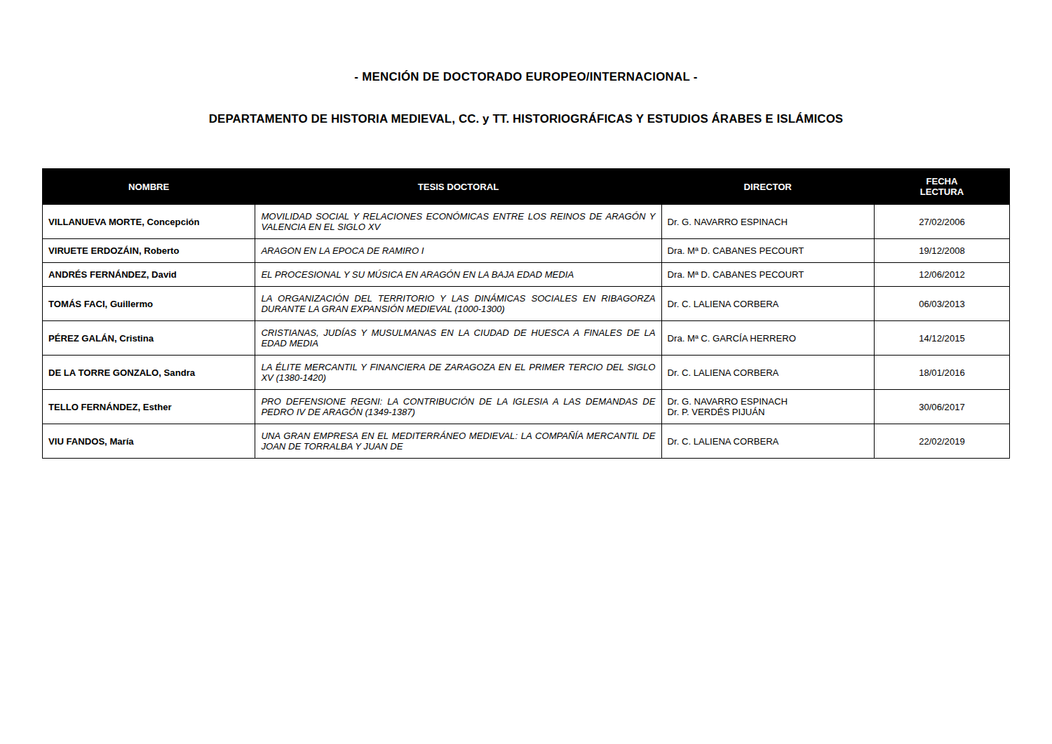- MENCIÓN DE DOCTORADO EUROPEO/INTERNACIONAL -
DEPARTAMENTO DE HISTORIA MEDIEVAL, CC. y TT. HISTORIOGRÁFICAS Y ESTUDIOS ÁRABES E ISLÁMICOS
| NOMBRE | TESIS DOCTORAL | DIRECTOR | FECHA LECTURA |
| --- | --- | --- | --- |
| VILLANUEVA MORTE, Concepción | MOVILIDAD SOCIAL Y RELACIONES ECONÓMICAS ENTRE LOS REINOS DE ARAGÓN Y VALENCIA EN EL SIGLO XV | Dr. G. NAVARRO ESPINACH | 27/02/2006 |
| VIRUETE ERDOZÁIN, Roberto | ARAGON EN LA EPOCA DE RAMIRO I | Dra. Mª D. CABANES PECOURT | 19/12/2008 |
| ANDRÉS FERNÁNDEZ, David | EL PROCESIONAL Y SU MÚSICA EN ARAGÓN EN LA BAJA EDAD MEDIA | Dra. Mª D. CABANES PECOURT | 12/06/2012 |
| TOMÁS FACI, Guillermo | LA ORGANIZACIÓN DEL TERRITORIO Y LAS DINÁMICAS SOCIALES EN RIBAGORZA DURANTE LA GRAN EXPANSIÓN MEDIEVAL (1000-1300) | Dr. C. LALIENA CORBERA | 06/03/2013 |
| PÉREZ GALÁN, Cristina | CRISTIANAS, JUDÍAS Y MUSULMANAS EN LA CIUDAD DE HUESCA A FINALES DE LA EDAD MEDIA | Dra. Mª C. GARCÍA HERRERO | 14/12/2015 |
| DE LA TORRE GONZALO, Sandra | LA ÉLITE MERCANTIL Y FINANCIERA DE ZARAGOZA EN EL PRIMER TERCIO DEL SIGLO XV (1380-1420) | Dr. C. LALIENA CORBERA | 18/01/2016 |
| TELLO FERNÁNDEZ, Esther | PRO DEFENSIONE REGNI: LA CONTRIBUCIÓN DE LA IGLESIA A LAS DEMANDAS DE PEDRO IV DE ARAGÓN (1349-1387) | Dr. G. NAVARRO ESPINACH Dr. P. VERDÉS PIJUÁN | 30/06/2017 |
| VIU FANDOS, María | UNA GRAN EMPRESA EN EL MEDITERRÁNEO MEDIEVAL: LA COMPAÑÍA MERCANTIL DE JOAN DE TORRALBA Y JUAN DE | Dr. C. LALIENA CORBERA | 22/02/2019 |